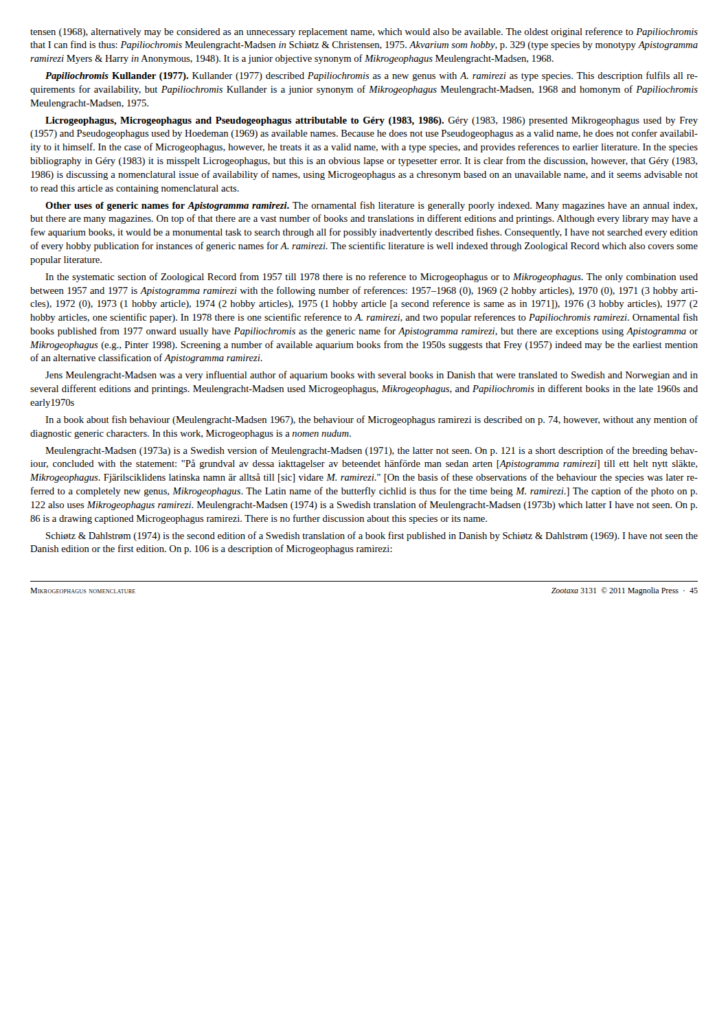tensen (1968), alternatively may be considered as an unnecessary replacement name, which would also be available. The oldest original reference to Papiliochromis that I can find is thus: Papiliochromis Meulengracht-Madsen in Schiøtz & Christensen, 1975. Akvarium som hobby, p. 329 (type species by monotypy Apistogramma ramirezi Myers & Harry in Anonymous, 1948). It is a junior objective synonym of Mikrogeophagus Meulengracht-Madsen, 1968.
Papiliochromis Kullander (1977). Kullander (1977) described Papiliochromis as a new genus with A. ramirezi as type species. This description fulfils all requirements for availability, but Papiliochromis Kullander is a junior synonym of Mikrogeophagus Meulengracht-Madsen, 1968 and homonym of Papiliochromis Meulengracht-Madsen, 1975.
Licrogeophagus, Microgeophagus and Pseudogeophagus attributable to Géry (1983, 1986). Géry (1983, 1986) presented Mikrogeophagus used by Frey (1957) and Pseudogeophagus used by Hoedeman (1969) as available names. Because he does not use Pseudogeophagus as a valid name, he does not confer availability to it himself. In the case of Microgeophagus, however, he treats it as a valid name, with a type species, and provides references to earlier literature. In the species bibliography in Géry (1983) it is misspelt Licrogeophagus, but this is an obvious lapse or typesetter error. It is clear from the discussion, however, that Géry (1983, 1986) is discussing a nomenclatural issue of availability of names, using Microgeophagus as a chresonym based on an unavailable name, and it seems advisable not to read this article as containing nomenclatural acts.
Other uses of generic names for Apistogramma ramirezi. The ornamental fish literature is generally poorly indexed. Many magazines have an annual index, but there are many magazines. On top of that there are a vast number of books and translations in different editions and printings. Although every library may have a few aquarium books, it would be a monumental task to search through all for possibly inadvertently described fishes. Consequently, I have not searched every edition of every hobby publication for instances of generic names for A. ramirezi. The scientific literature is well indexed through Zoological Record which also covers some popular literature.
In the systematic section of Zoological Record from 1957 till 1978 there is no reference to Microgeophagus or to Mikrogeophagus. The only combination used between 1957 and 1977 is Apistogramma ramirezi with the following number of references: 1957–1968 (0), 1969 (2 hobby articles), 1970 (0), 1971 (3 hobby articles), 1972 (0), 1973 (1 hobby article), 1974 (2 hobby articles), 1975 (1 hobby article [a second reference is same as in 1971]), 1976 (3 hobby articles), 1977 (2 hobby articles, one scientific paper). In 1978 there is one scientific reference to A. ramirezi, and two popular references to Papiliochromis ramirezi. Ornamental fish books published from 1977 onward usually have Papiliochromis as the generic name for Apistogramma ramirezi, but there are exceptions using Apistogramma or Mikrogeophagus (e.g., Pinter 1998). Screening a number of available aquarium books from the 1950s suggests that Frey (1957) indeed may be the earliest mention of an alternative classification of Apistogramma ramirezi.
Jens Meulengracht-Madsen was a very influential author of aquarium books with several books in Danish that were translated to Swedish and Norwegian and in several different editions and printings. Meulengracht-Madsen used Microgeophagus, Mikrogeophagus, and Papiliochromis in different books in the late 1960s and early1970s
In a book about fish behaviour (Meulengracht-Madsen 1967), the behaviour of Microgeophagus ramirezi is described on p. 74, however, without any mention of diagnostic generic characters. In this work, Microgeophagus is a nomen nudum.
Meulengracht-Madsen (1973a) is a Swedish version of Meulengracht-Madsen (1971), the latter not seen. On p. 121 is a short description of the breeding behaviour, concluded with the statement: "På grundval av dessa iakttagelser av beteendet hänförde man sedan arten [Apistogramma ramirezi] till ett helt nytt släkte, Mikrogeophagus. Fjärilsciklidens latinska namn är alltså till [sic] vidare M. ramirezi." [On the basis of these observations of the behaviour the species was later referred to a completely new genus, Mikrogeophagus. The Latin name of the butterfly cichlid is thus for the time being M. ramirezi.] The caption of the photo on p. 122 also uses Mikrogeophagus ramirezi. Meulengracht-Madsen (1974) is a Swedish translation of Meulengracht-Madsen (1973b) which latter I have not seen. On p. 86 is a drawing captioned Microgeophagus ramirezi. There is no further discussion about this species or its name.
Schiøtz & Dahlstrøm (1974) is the second edition of a Swedish translation of a book first published in Danish by Schiøtz & Dahlstrøm (1969). I have not seen the Danish edition or the first edition. On p. 106 is a description of Microgeophagus ramirezi:
Mikrogeophagus nomenclature Zootaxa 3131 © 2011 Magnolia Press · 45